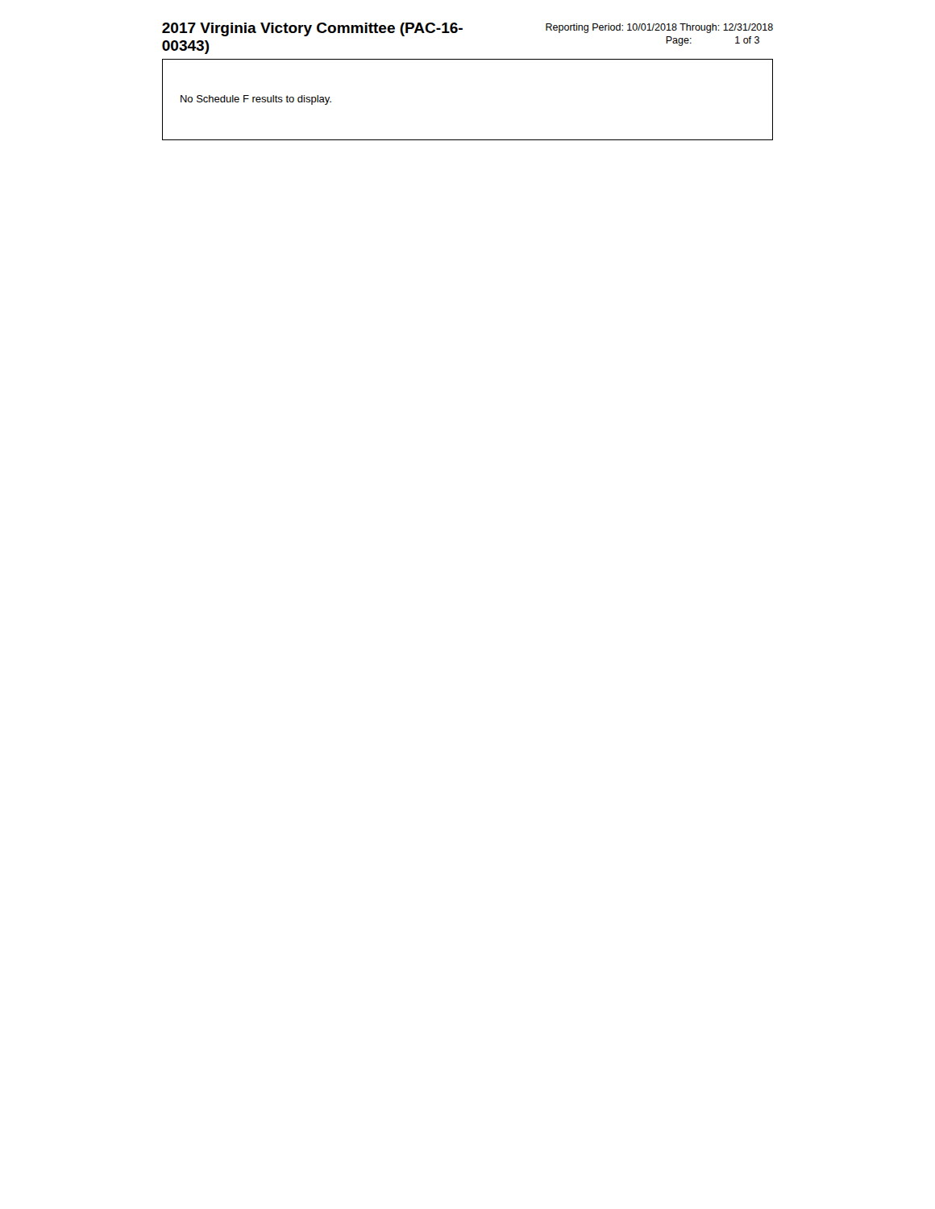2017 Virginia Victory Committee (PAC-16-00343)
Reporting Period: 10/01/2018 Through: 12/31/2018
Page: 1 of 3
No Schedule F results to display.